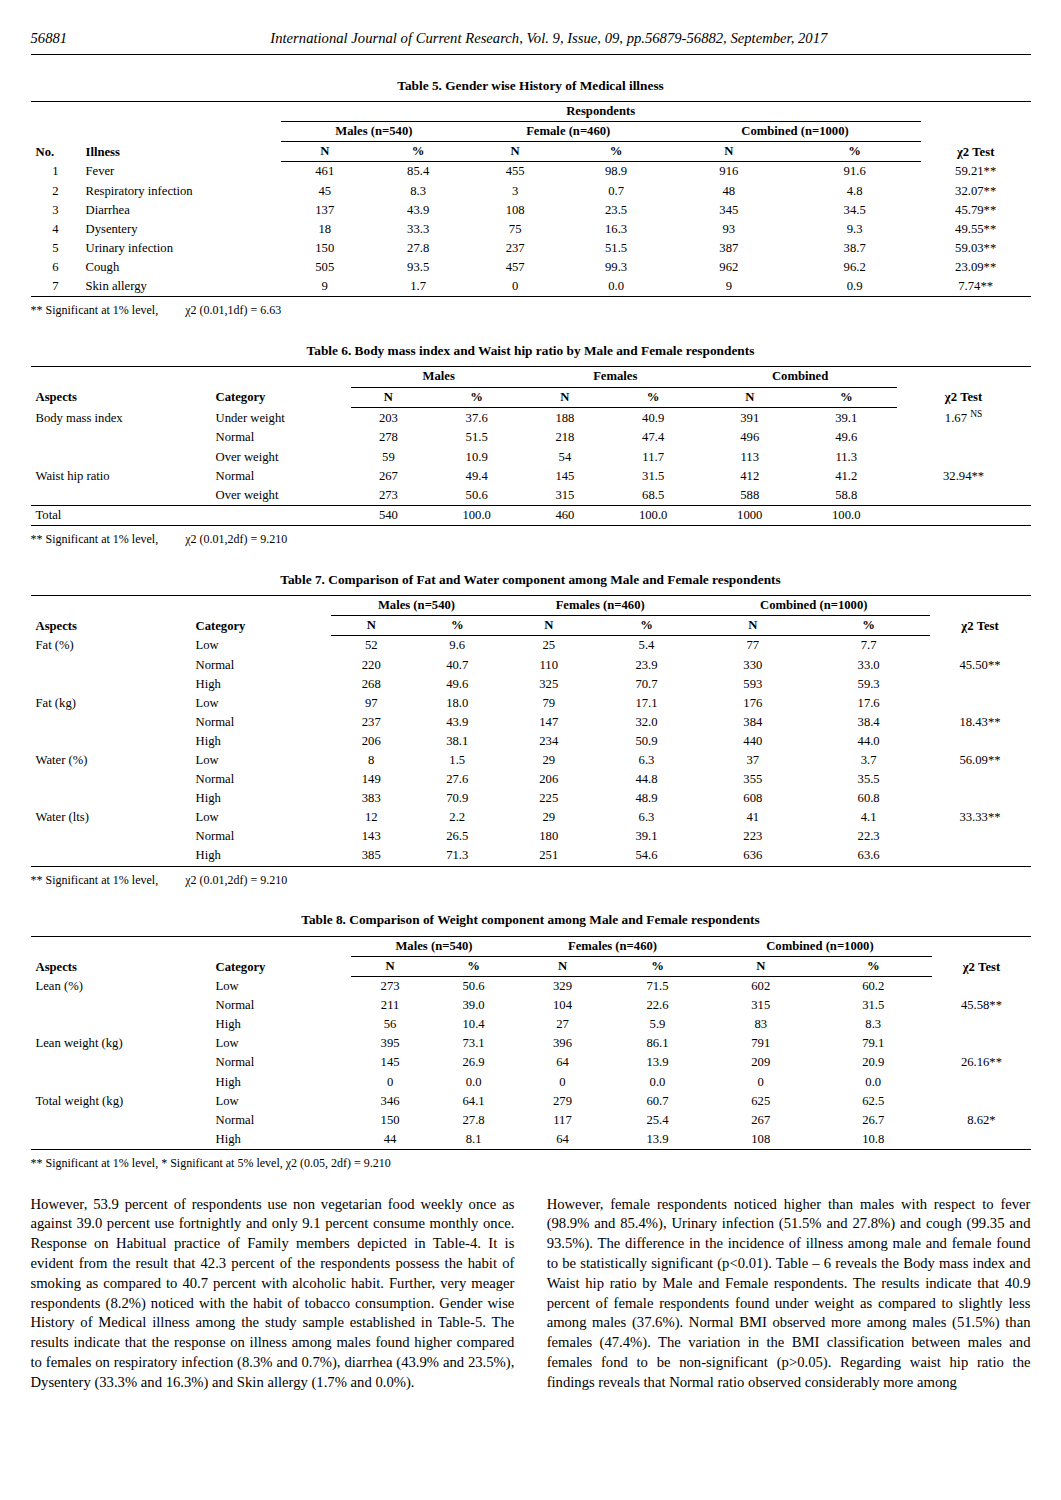56881 International Journal of Current Research, Vol. 9, Issue, 09, pp.56879-56882, September, 2017
Table 5. Gender wise History of Medical illness
| No. | Illness | Respondents | χ2 Test |
| --- | --- | --- | --- |
| Males (n=540) | Female (n=460) | Combined (n=1000) |
| N | % | N | % | N | % |
| 1 | Fever | 461 | 85.4 | 455 | 98.9 | 916 | 91.6 | 59.21** |
| 2 | Respiratory infection | 45 | 8.3 | 3 | 0.7 | 48 | 4.8 | 32.07** |
| 3 | Diarrhea | 137 | 43.9 | 108 | 23.5 | 345 | 34.5 | 45.79** |
| 4 | Dysentery | 18 | 33.3 | 75 | 16.3 | 93 | 9.3 | 49.55** |
| 5 | Urinary infection | 150 | 27.8 | 237 | 51.5 | 387 | 38.7 | 59.03** |
| 6 | Cough | 505 | 93.5 | 457 | 99.3 | 962 | 96.2 | 23.09** |
| 7 | Skin allergy | 9 | 1.7 | 0 | 0.0 | 9 | 0.9 | 7.74** |
** Significant at 1% level, χ2 (0.01,1df) = 6.63
Table 6. Body mass index and Waist hip ratio by Male and Female respondents
| Aspects | Category | Males | Females | Combined | χ2 Test |
| --- | --- | --- | --- | --- | --- |
| N | % | N | % | N | % |
| Body mass index | Under weight | 203 | 37.6 | 188 | 40.9 | 391 | 39.1 | 1.67 NS |
| | Normal | 278 | 51.5 | 218 | 47.4 | 496 | 49.6 | |
| | Over weight | 59 | 10.9 | 54 | 11.7 | 113 | 11.3 | |
| Waist hip ratio | Normal | 267 | 49.4 | 145 | 31.5 | 412 | 41.2 | 32.94** |
| | Over weight | 273 | 50.6 | 315 | 68.5 | 588 | 58.8 | |
| Total | | 540 | 100.0 | 460 | 100.0 | 1000 | 100.0 | |
** Significant at 1% level, χ2 (0.01,2df) = 9.210
Table 7. Comparison of Fat and Water component among Male and Female respondents
| Aspects | Category | Males (n=540) | Females (n=460) | Combined (n=1000) | χ2 Test |
| --- | --- | --- | --- | --- | --- |
| N | % | N | % | N | % |
| Fat (%) | Low | 52 | 9.6 | 25 | 5.4 | 77 | 7.7 | |
| | Normal | 220 | 40.7 | 110 | 23.9 | 330 | 33.0 | 45.50** |
| | High | 268 | 49.6 | 325 | 70.7 | 593 | 59.3 | |
| Fat (kg) | Low | 97 | 18.0 | 79 | 17.1 | 176 | 17.6 | |
| | Normal | 237 | 43.9 | 147 | 32.0 | 384 | 38.4 | 18.43** |
| | High | 206 | 38.1 | 234 | 50.9 | 440 | 44.0 | |
| Water (%) | Low | 8 | 1.5 | 29 | 6.3 | 37 | 3.7 | 56.09** |
| | Normal | 149 | 27.6 | 206 | 44.8 | 355 | 35.5 | |
| | High | 383 | 70.9 | 225 | 48.9 | 608 | 60.8 | |
| Water (lts) | Low | 12 | 2.2 | 29 | 6.3 | 41 | 4.1 | 33.33** |
| | Normal | 143 | 26.5 | 180 | 39.1 | 223 | 22.3 | |
| | High | 385 | 71.3 | 251 | 54.6 | 636 | 63.6 | |
** Significant at 1% level, χ2 (0.01,2df) = 9.210
Table 8. Comparison of Weight component among Male and Female respondents
| Aspects | Category | Males (n=540) | Females (n=460) | Combined (n=1000) | χ2 Test |
| --- | --- | --- | --- | --- | --- |
| N | % | N | % | N | % |
| Lean (%) | Low | 273 | 50.6 | 329 | 71.5 | 602 | 60.2 | |
| | Normal | 211 | 39.0 | 104 | 22.6 | 315 | 31.5 | 45.58** |
| | High | 56 | 10.4 | 27 | 5.9 | 83 | 8.3 | |
| Lean weight (kg) | Low | 395 | 73.1 | 396 | 86.1 | 791 | 79.1 | |
| | Normal | 145 | 26.9 | 64 | 13.9 | 209 | 20.9 | 26.16** |
| | High | 0 | 0.0 | 0 | 0.0 | 0 | 0.0 | |
| Total weight (kg) | Low | 346 | 64.1 | 279 | 60.7 | 625 | 62.5 | |
| | Normal | 150 | 27.8 | 117 | 25.4 | 267 | 26.7 | 8.62* |
| | High | 44 | 8.1 | 64 | 13.9 | 108 | 10.8 | |
** Significant at 1% level, * Significant at 5% level, χ2 (0.05, 2df) = 9.210
However, 53.9 percent of respondents use non vegetarian food weekly once as against 39.0 percent use fortnightly and only 9.1 percent consume monthly once. Response on Habitual practice of Family members depicted in Table-4. It is evident from the result that 42.3 percent of the respondents possess the habit of smoking as compared to 40.7 percent with alcoholic habit. Further, very meager respondents (8.2%) noticed with the habit of tobacco consumption. Gender wise History of Medical illness among the study sample established in Table-5. The results indicate that the response on illness among males found higher compared to females on respiratory infection (8.3% and 0.7%), diarrhea (43.9% and 23.5%), Dysentery (33.3% and 16.3%) and Skin allergy (1.7% and 0.0%).
However, female respondents noticed higher than males with respect to fever (98.9% and 85.4%), Urinary infection (51.5% and 27.8%) and cough (99.35 and 93.5%). The difference in the incidence of illness among male and female found to be statistically significant (p<0.01). Table – 6 reveals the Body mass index and Waist hip ratio by Male and Female respondents. The results indicate that 40.9 percent of female respondents found under weight as compared to slightly less among males (37.6%). Normal BMI observed more among males (51.5%) than females (47.4%). The variation in the BMI classification between males and females fond to be non-significant (p>0.05). Regarding waist hip ratio the findings reveals that Normal ratio observed considerably more among